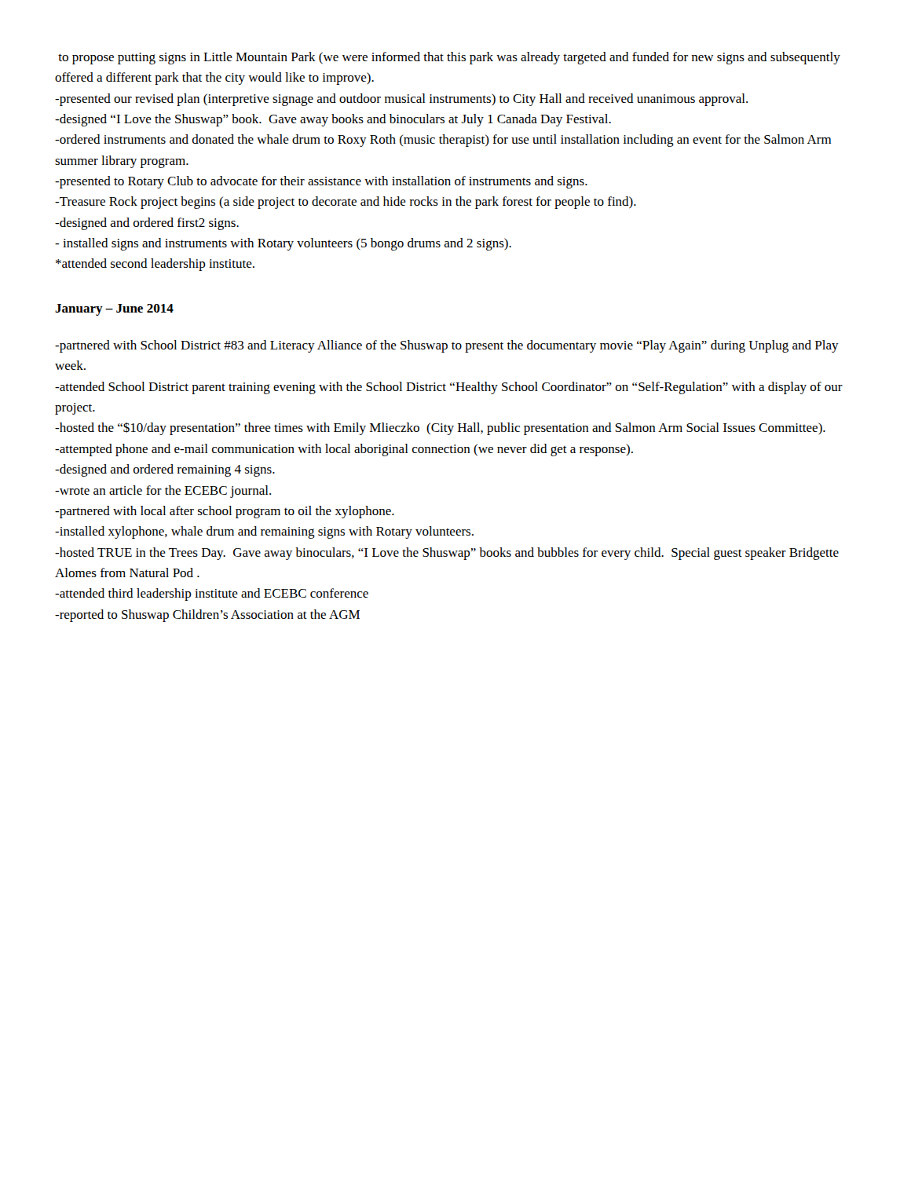to propose putting signs in Little Mountain Park (we were informed that this park was already targeted and funded for new signs and subsequently offered a different park that the city would like to improve).
-presented our revised plan (interpretive signage and outdoor musical instruments) to City Hall and received unanimous approval.
-designed “I Love the Shuswap” book. Gave away books and binoculars at July 1 Canada Day Festival.
-ordered instruments and donated the whale drum to Roxy Roth (music therapist) for use until installation including an event for the Salmon Arm summer library program.
-presented to Rotary Club to advocate for their assistance with installation of instruments and signs.
-Treasure Rock project begins (a side project to decorate and hide rocks in the park forest for people to find).
-designed and ordered first2 signs.
- installed signs and instruments with Rotary volunteers (5 bongo drums and 2 signs).
*attended second leadership institute.
January – June 2014
-partnered with School District #83 and Literacy Alliance of the Shuswap to present the documentary movie “Play Again” during Unplug and Play week.
-attended School District parent training evening with the School District “Healthy School Coordinator” on “Self-Regulation” with a display of our project.
-hosted the “$10/day presentation” three times with Emily Mlieczko (City Hall, public presentation and Salmon Arm Social Issues Committee).
-attempted phone and e-mail communication with local aboriginal connection (we never did get a response).
-designed and ordered remaining 4 signs.
-wrote an article for the ECEBC journal.
-partnered with local after school program to oil the xylophone.
-installed xylophone, whale drum and remaining signs with Rotary volunteers.
-hosted TRUE in the Trees Day. Gave away binoculars, “I Love the Shuswap” books and bubbles for every child. Special guest speaker Bridgette Alomes from Natural Pod .
-attended third leadership institute and ECEBC conference
-reported to Shuswap Children’s Association at the AGM